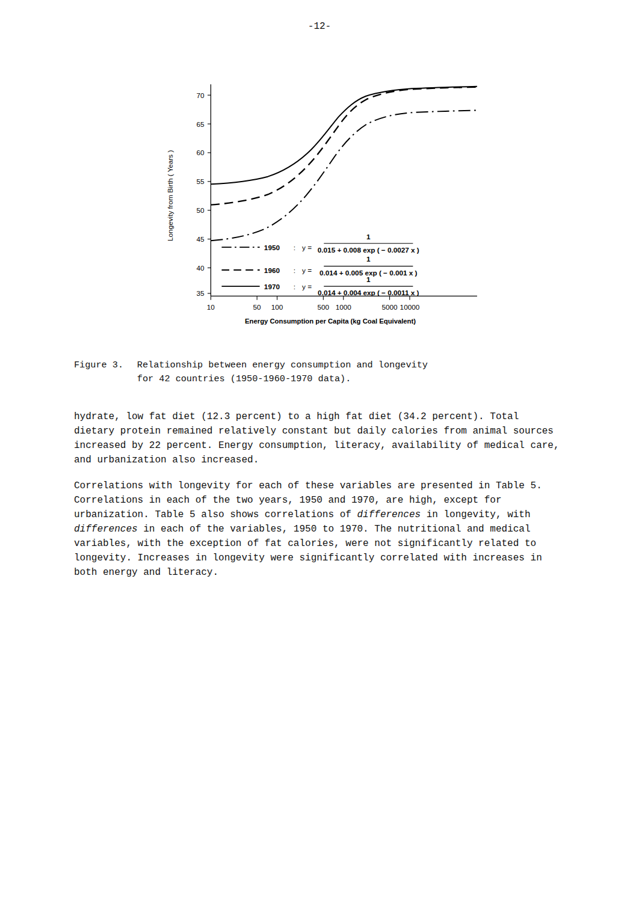-12-
Relationship between energy consumption and longevity for 42 countries Three sigmoid curves showing longevity from birth in years on the vertical axis against energy consumption per capita in kilograms of coal equivalent on a logarithmic horizontal axis, for the years 1950, 1960 and 1970. 70 65 60 55 50 45 40 35 Longevity from Birth ( Years ) 10 50 100 500 1000 5000 10000 Energy Consumption per Capita (kg Coal Equivalent) 1950 : y = 1 0.015 + 0.008 exp ( − 0.0027 x ) 1960 : y = 1 0.014 + 0.005 exp ( − 0.001 x ) 1970 : y = 1 0.014 + 0.004 exp ( − 0.0011 x )
| Figure 3. | Relationship between energy consumption and longevity for 42 countries (1950-1960-1970 data). |
hydrate, low fat diet (12.3 percent) to a high fat diet (34.2 percent). Total dietary protein remained relatively constant but daily calories from animal sources increased by 22 percent. Energy consumption, literacy, availability of medical care, and urbanization also increased.
Correlations with longevity for each of these variables are presented in Table 5. Correlations in each of the two years, 1950 and 1970, are high, except for urbanization. Table 5 also shows correlations of differences in longevity, with differences in each of the variables, 1950 to 1970. The nutritional and medical variables, with the exception of fat calories, were not significantly related to longevity. Increases in longevity were significantly correlated with increases in both energy and literacy.